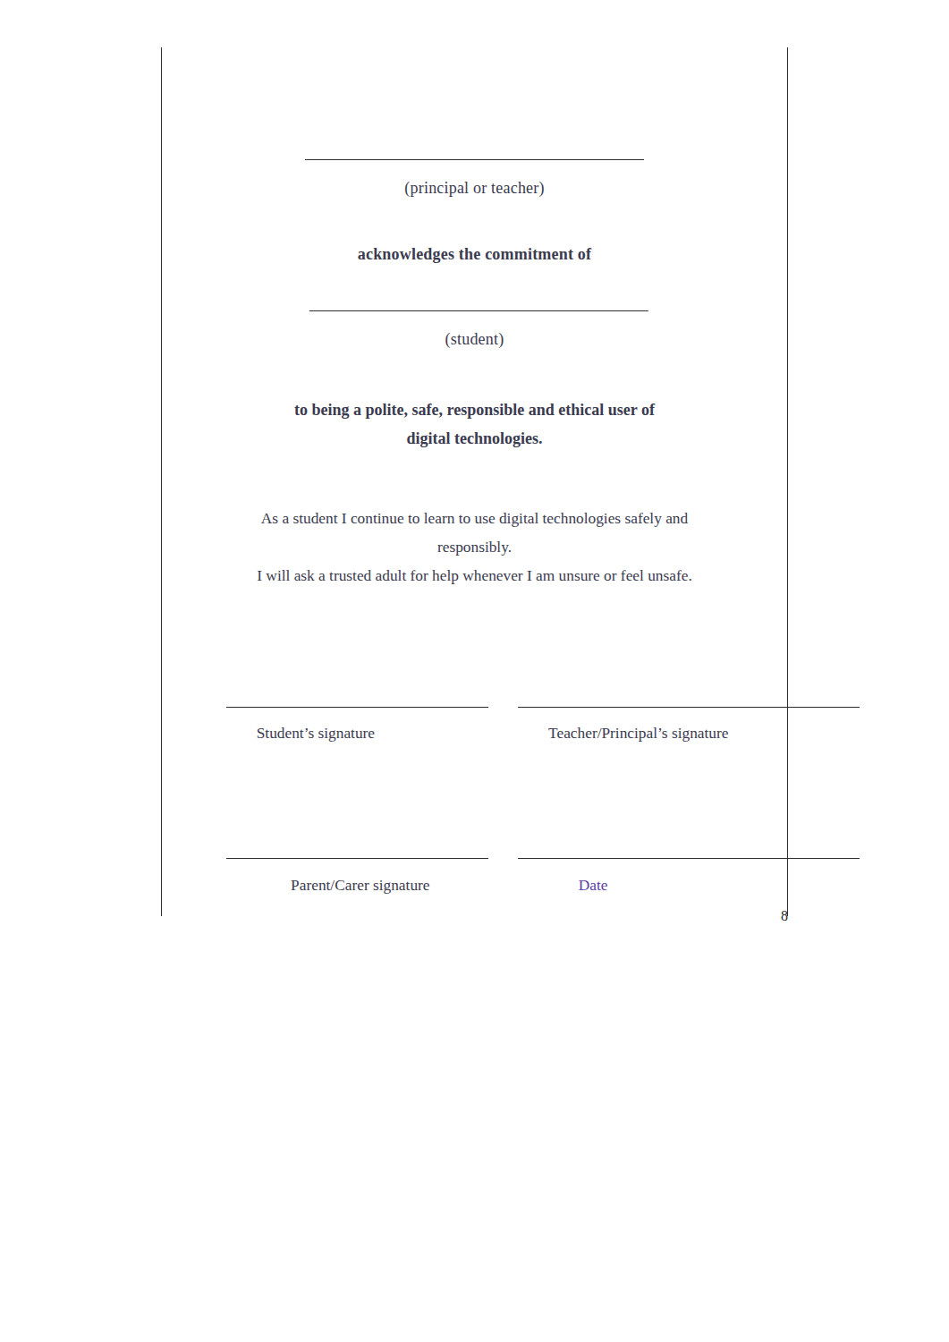(principal or teacher)
acknowledges the commitment of
(student)
to being a polite, safe, responsible and ethical user of
digital technologies.
As a student I continue to learn to use digital technologies safely and responsibly.
I will ask a trusted adult for help whenever I am unsure or feel unsafe.
| Student’s signature | Teacher/Principal’s signature |
| Parent/Carer signature | Date |
8